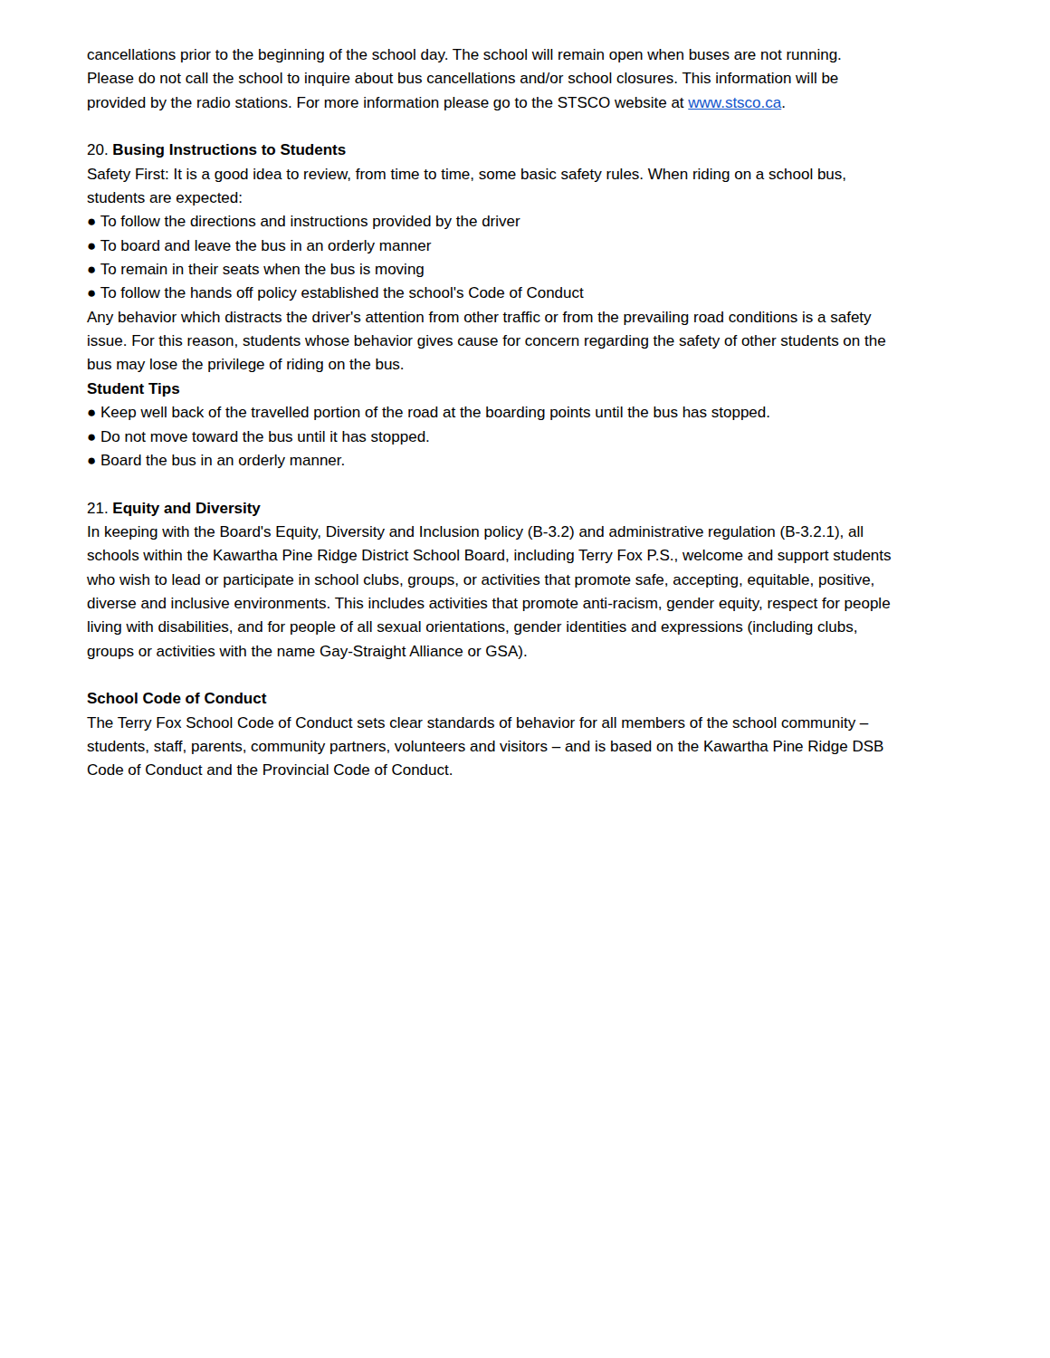cancellations prior to the beginning of the school day. The school will remain open when buses are not running.
Please do not call the school to inquire about bus cancellations and/or school closures. This information will be provided by the radio stations. For more information please go to the STSCO website at www.stsco.ca.
20. Busing Instructions to Students
Safety First: It is a good idea to review, from time to time, some basic safety rules. When riding on a school bus, students are expected:
● To follow the directions and instructions provided by the driver
● To board and leave the bus in an orderly manner
● To remain in their seats when the bus is moving
● To follow the hands off policy established the school's Code of Conduct
Any behavior which distracts the driver's attention from other traffic or from the prevailing road conditions is a safety issue. For this reason, students whose behavior gives cause for concern regarding the safety of other students on the bus may lose the privilege of riding on the bus.
Student Tips
● Keep well back of the travelled portion of the road at the boarding points until the bus has stopped.
● Do not move toward the bus until it has stopped.
● Board the bus in an orderly manner.
21. Equity and Diversity
In keeping with the Board's Equity, Diversity and Inclusion policy (B-3.2) and administrative regulation (B-3.2.1), all schools within the Kawartha Pine Ridge District School Board, including Terry Fox P.S., welcome and support students who wish to lead or participate in school clubs, groups, or activities that promote safe, accepting, equitable, positive, diverse and inclusive environments. This includes activities that promote anti-racism, gender equity, respect for people living with disabilities, and for people of all sexual orientations, gender identities and expressions (including clubs, groups or activities with the name Gay-Straight Alliance or GSA).
School Code of Conduct
The Terry Fox School Code of Conduct sets clear standards of behavior for all members of the school community – students, staff, parents, community partners, volunteers and visitors – and is based on the Kawartha Pine Ridge DSB Code of Conduct and the Provincial Code of Conduct.